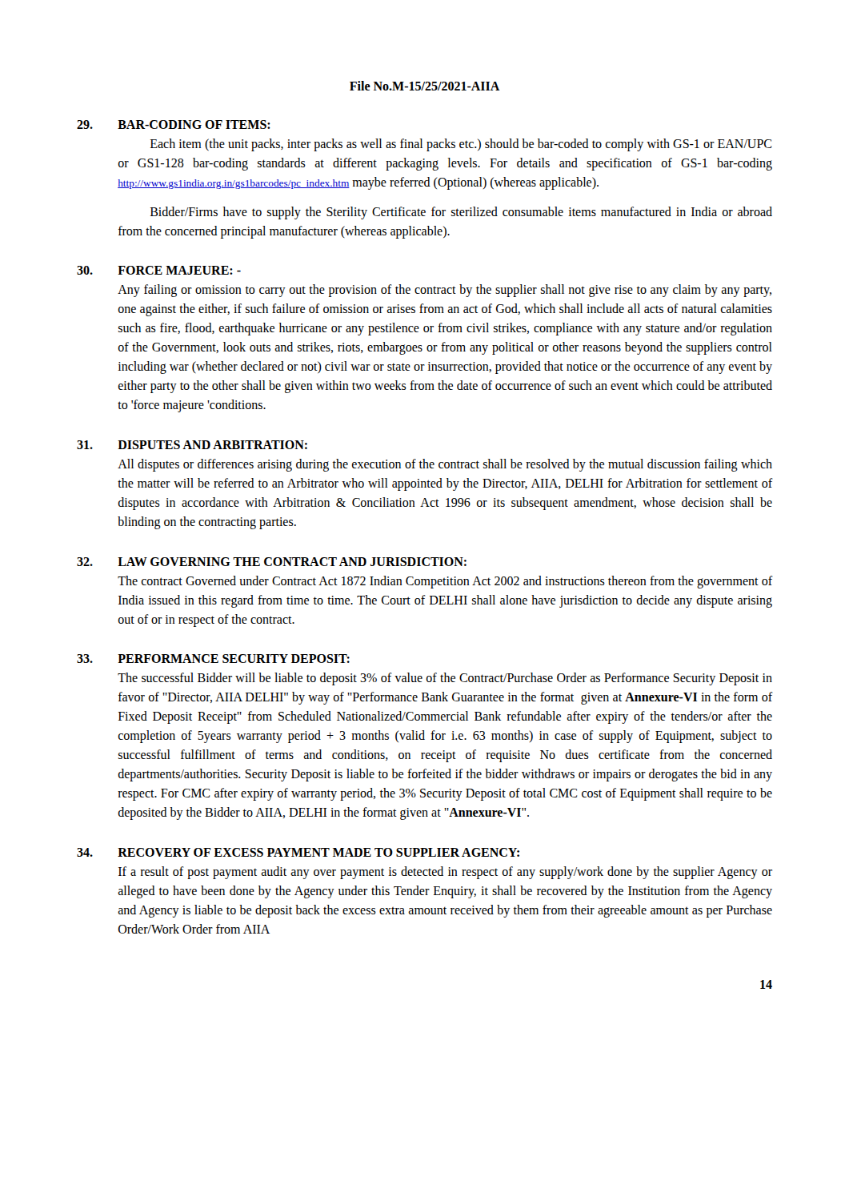File No.M-15/25/2021-AIIA
29.
BAR-CODING OF ITEMS:
Each item (the unit packs, inter packs as well as final packs etc.) should be bar-coded to comply with GS-1 or EAN/UPC or GS1-128 bar-coding standards at different packaging levels. For details and specification of GS-1 bar-coding http://www.gs1india.org.in/gs1barcodes/pc_index.htm maybe referred (Optional) (whereas applicable).
Bidder/Firms have to supply the Sterility Certificate for sterilized consumable items manufactured in India or abroad from the concerned principal manufacturer (whereas applicable).
30.
FORCE MAJEURE: -
Any failing or omission to carry out the provision of the contract by the supplier shall not give rise to any claim by any party, one against the either, if such failure of omission or arises from an act of God, which shall include all acts of natural calamities such as fire, flood, earthquake hurricane or any pestilence or from civil strikes, compliance with any stature and/or regulation of the Government, look outs and strikes, riots, embargoes or from any political or other reasons beyond the suppliers control including war (whether declared or not) civil war or state or insurrection, provided that notice or the occurrence of any event by either party to the other shall be given within two weeks from the date of occurrence of such an event which could be attributed to 'force majeure 'conditions.
31.
DISPUTES AND ARBITRATION:
All disputes or differences arising during the execution of the contract shall be resolved by the mutual discussion failing which the matter will be referred to an Arbitrator who will appointed by the Director, AIIA, DELHI for Arbitration for settlement of disputes in accordance with Arbitration & Conciliation Act 1996 or its subsequent amendment, whose decision shall be blinding on the contracting parties.
32.
LAW GOVERNING THE CONTRACT AND JURISDICTION:
The contract Governed under Contract Act 1872 Indian Competition Act 2002 and instructions thereon from the government of India issued in this regard from time to time. The Court of DELHI shall alone have jurisdiction to decide any dispute arising out of or in respect of the contract.
33.
PERFORMANCE SECURITY DEPOSIT:
The successful Bidder will be liable to deposit 3% of value of the Contract/Purchase Order as Performance Security Deposit in favor of "Director, AIIA DELHI" by way of "Performance Bank Guarantee in the format given at Annexure-VI in the form of Fixed Deposit Receipt" from Scheduled Nationalized/Commercial Bank refundable after expiry of the tenders/or after the completion of 5years warranty period + 3 months (valid for i.e. 63 months) in case of supply of Equipment, subject to successful fulfillment of terms and conditions, on receipt of requisite No dues certificate from the concerned departments/authorities. Security Deposit is liable to be forfeited if the bidder withdraws or impairs or derogates the bid in any respect. For CMC after expiry of warranty period, the 3% Security Deposit of total CMC cost of Equipment shall require to be deposited by the Bidder to AIIA, DELHI in the format given at "Annexure-VI".
34.
RECOVERY OF EXCESS PAYMENT MADE TO SUPPLIER AGENCY:
If a result of post payment audit any over payment is detected in respect of any supply/work done by the supplier Agency or alleged to have been done by the Agency under this Tender Enquiry, it shall be recovered by the Institution from the Agency and Agency is liable to be deposit back the excess extra amount received by them from their agreeable amount as per Purchase Order/Work Order from AIIA
14